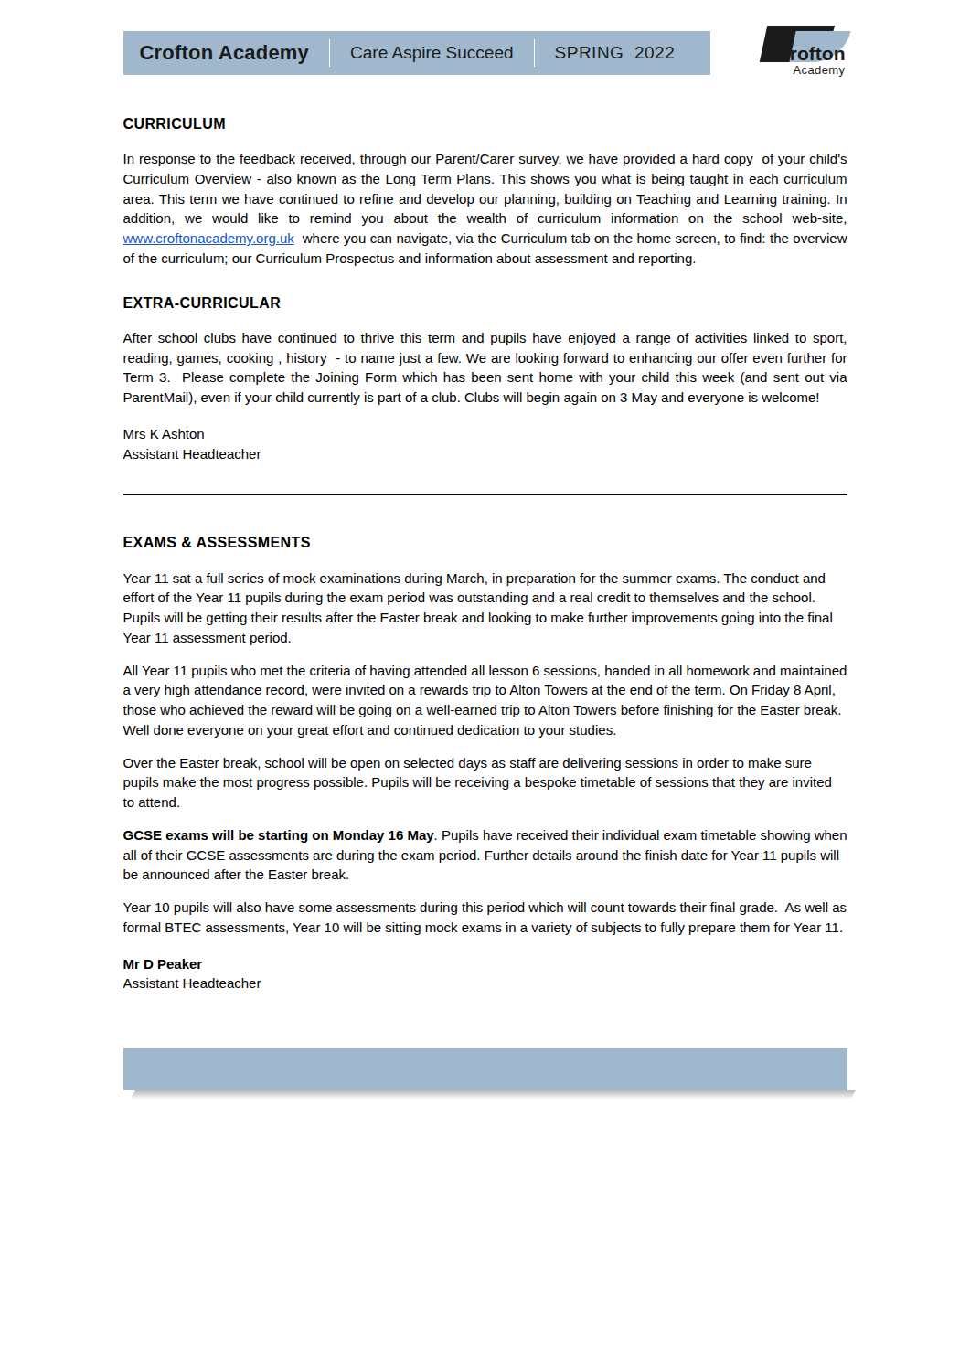Crofton Academy Care Aspire Succeed SPRING 2022
Crofton Academy
CURRICULUM
In response to the feedback received, through our Parent/Carer survey, we have provided a hard copy of your child's Curriculum Overview - also known as the Long Term Plans. This shows you what is being taught in each curriculum area. This term we have continued to refine and develop our planning, building on Teaching and Learning training. In addition, we would like to remind you about the wealth of curriculum information on the school web-site, www.croftonacademy.org.uk where you can navigate, via the Curriculum tab on the home screen, to find: the overview of the curriculum; our Curriculum Prospectus and information about assessment and reporting.
EXTRA-CURRICULAR
After school clubs have continued to thrive this term and pupils have enjoyed a range of activities linked to sport, reading, games, cooking , history - to name just a few. We are looking forward to enhancing our offer even further for Term 3. Please complete the Joining Form which has been sent home with your child this week (and sent out via ParentMail), even if your child currently is part of a club. Clubs will begin again on 3 May and everyone is welcome!
Mrs K Ashton Assistant Headteacher
EXAMS & ASSESSMENTS
Year 11 sat a full series of mock examinations during March, in preparation for the summer exams. The conduct and effort of the Year 11 pupils during the exam period was outstanding and a real credit to themselves and the school. Pupils will be getting their results after the Easter break and looking to make further improvements going into the final Year 11 assessment period.
All Year 11 pupils who met the criteria of having attended all lesson 6 sessions, handed in all homework and maintained a very high attendance record, were invited on a rewards trip to Alton Towers at the end of the term. On Friday 8 April, those who achieved the reward will be going on a well-earned trip to Alton Towers before finishing for the Easter break. Well done everyone on your great effort and continued dedication to your studies.
Over the Easter break, school will be open on selected days as staff are delivering sessions in order to make sure pupils make the most progress possible. Pupils will be receiving a bespoke timetable of sessions that they are invited to attend.
GCSE exams will be starting on Monday 16 May. Pupils have received their individual exam timetable showing when all of their GCSE assessments are during the exam period. Further details around the finish date for Year 11 pupils will be announced after the Easter break.
Year 10 pupils will also have some assessments during this period which will count towards their final grade. As well as formal BTEC assessments, Year 10 will be sitting mock exams in a variety of subjects to fully prepare them for Year 11.
Mr D Peaker Assistant Headteacher